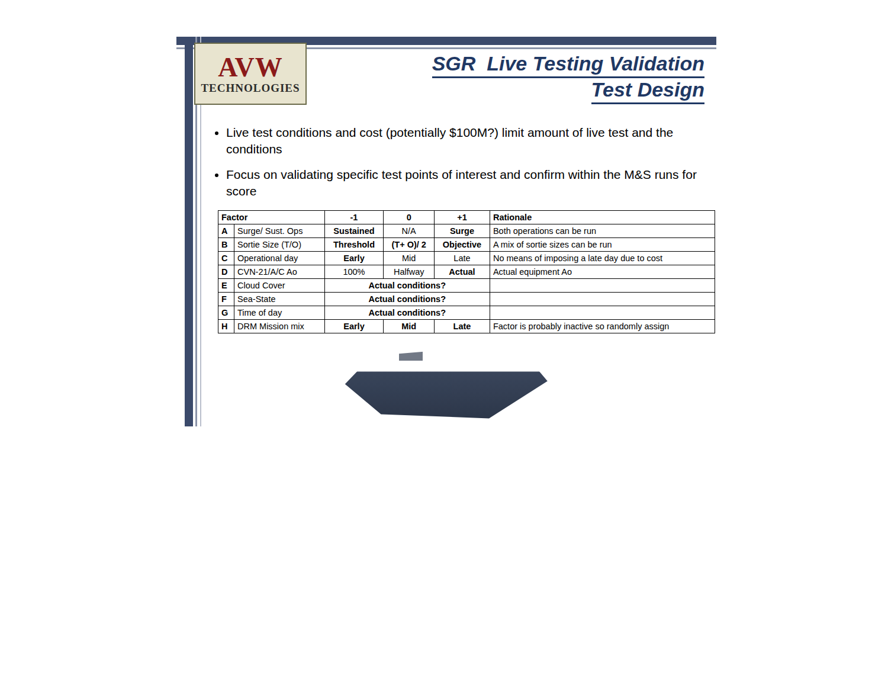AVW
TECHNOLOGIES
SGR Live Testing Validation
Test Design
Live test conditions and cost (potentially $100M?) limit amount of live test and the conditions
Focus on validating specific test points of interest and confirm within the M&S runs for score
| Factor | -1 | 0 | +1 | Rationale |
| --- | --- | --- | --- | --- |
| A | Surge/ Sust. Ops | Sustained | N/A | Surge | Both operations can be run |
| B | Sortie Size (T/O) | Threshold | (T+ O)/ 2 | Objective | A mix of sortie sizes can be run |
| C | Operational day | Early | Mid | Late | No means of imposing a late day due to cost |
| D | CVN-21/A/C Ao | 100% | Halfway | Actual | Actual equipment Ao |
| E | Cloud Cover | Actual conditions? | |
| F | Sea-State | Actual conditions? | |
| G | Time of day | Actual conditions? | |
| H | DRM Mission mix | Early | Mid | Late | Factor is probably inactive so randomly assign |